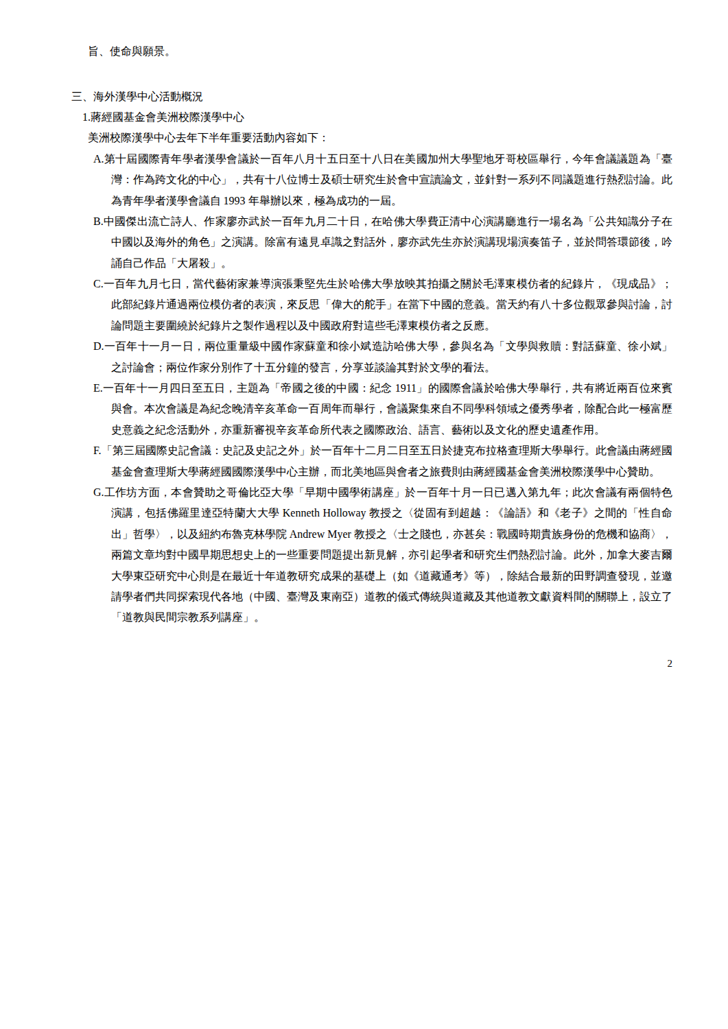旨、使命與願景。
三、海外漢學中心活動概況
1.蔣經國基金會美洲校際漢學中心
美洲校際漢學中心去年下半年重要活動內容如下：
A.第十屆國際青年學者漢學會議於一百年八月十五日至十八日在美國加州大學聖地牙哥校區舉行，今年會議議題為「臺灣：作為跨文化的中心」，共有十八位博士及碩士研究生於會中宣讀論文，並針對一系列不同議題進行熱烈討論。此為青年學者漢學會議自 1993 年舉辦以來，極為成功的一屆。
B.中國傑出流亡詩人、作家廖亦武於一百年九月二十日，在哈佛大學費正清中心演講廳進行一場名為「公共知識分子在中國以及海外的角色」之演講。除富有遠見卓識之對話外，廖亦武先生亦於演講現場演奏笛子，並於問答環節後，吟誦自己作品「大屠殺」。
C.一百年九月七日，當代藝術家兼導演張秉堅先生於哈佛大學放映其拍攝之關於毛澤東模仿者的紀錄片，《現成品》；此部紀錄片通過兩位模仿者的表演，來反思「偉大的舵手」在當下中國的意義。當天約有八十多位觀眾參與討論，討論問題主要圍繞於紀錄片之製作過程以及中國政府對這些毛澤東模仿者之反應。
D.一百年十一月一日，兩位重量級中國作家蘇童和徐小斌造訪哈佛大學，參與名為「文學與救贖：對話蘇童、徐小斌」之討論會；兩位作家分別作了十五分鐘的發言，分享並談論其對於文學的看法。
E.一百年十一月四日至五日，主題為「帝國之後的中國：紀念 1911」的國際會議於哈佛大學舉行，共有將近兩百位來賓與會。本次會議是為紀念晚清辛亥革命一百周年而舉行，會議聚集來自不同學科領域之優秀學者，除配合此一極富歷史意義之紀念活動外，亦重新審視辛亥革命所代表之國際政治、語言、藝術以及文化的歷史遺產作用。
F.「第三屆國際史記會議：史記及史記之外」於一百年十二月二日至五日於捷克布拉格查理斯大學舉行。此會議由蔣經國基金會查理斯大學蔣經國國際漢學中心主辦，而北美地區與會者之旅費則由蔣經國基金會美洲校際漢學中心贊助。
G.工作坊方面，本會贊助之哥倫比亞大學「早期中國學術講座」於一百年十月一日已邁入第九年；此次會議有兩個特色演講，包括佛羅里達亞特蘭大大學 Kenneth Holloway 教授之〈從固有到超越：《論語》和《老子》之間的「性自命出」哲學〉，以及紐約布魯克林學院 Andrew Myer 教授之〈士之賤也，亦甚矣：戰國時期貴族身份的危機和協商〉，兩篇文章均對中國早期思想史上的一些重要問題提出新見解，亦引起學者和研究生們熱烈討論。此外，加拿大麥吉爾大學東亞研究中心則是在最近十年道教研究成果的基礎上（如《道藏通考》等），除結合最新的田野調查發現，並邀請學者們共同探索現代各地（中國、臺灣及東南亞）道教的儀式傳統與道藏及其他道教文獻資料間的關聯上，設立了「道教與民間宗教系列講座」。
2